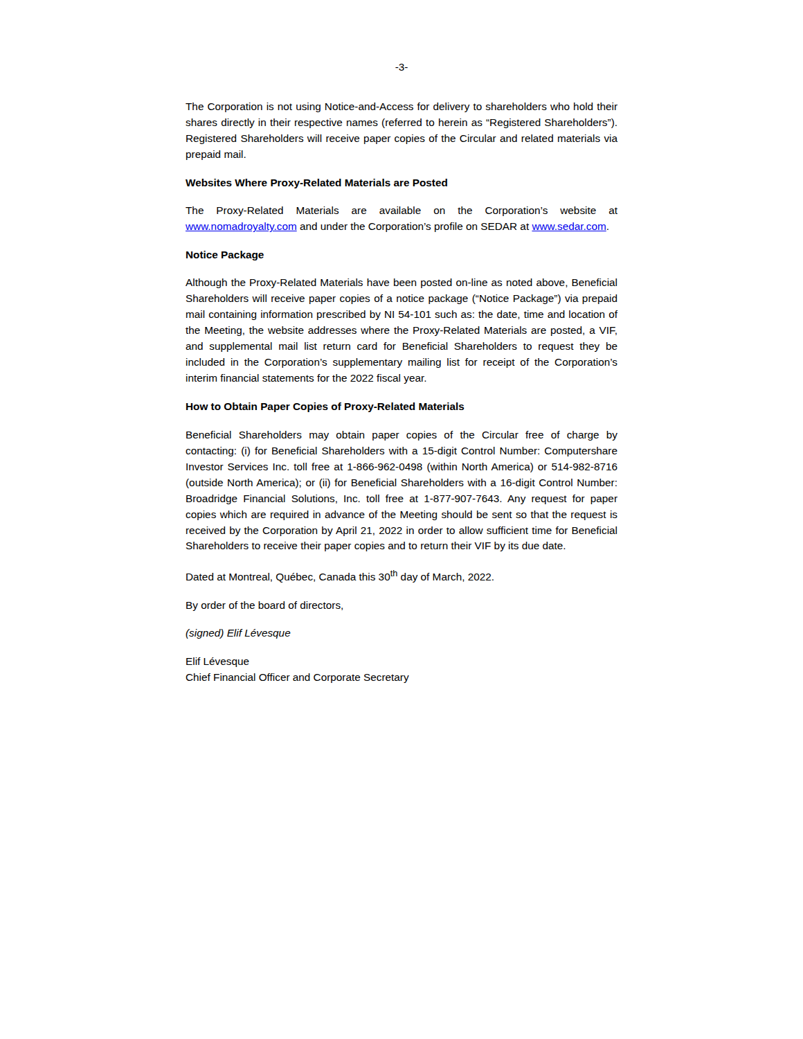-3-
The Corporation is not using Notice-and-Access for delivery to shareholders who hold their shares directly in their respective names (referred to herein as “Registered Shareholders”). Registered Shareholders will receive paper copies of the Circular and related materials via prepaid mail.
Websites Where Proxy-Related Materials are Posted
The Proxy-Related Materials are available on the Corporation’s website at www.nomadroyalty.com and under the Corporation’s profile on SEDAR at www.sedar.com.
Notice Package
Although the Proxy-Related Materials have been posted on-line as noted above, Beneficial Shareholders will receive paper copies of a notice package (“Notice Package”) via prepaid mail containing information prescribed by NI 54-101 such as: the date, time and location of the Meeting, the website addresses where the Proxy-Related Materials are posted, a VIF, and supplemental mail list return card for Beneficial Shareholders to request they be included in the Corporation’s supplementary mailing list for receipt of the Corporation’s interim financial statements for the 2022 fiscal year.
How to Obtain Paper Copies of Proxy-Related Materials
Beneficial Shareholders may obtain paper copies of the Circular free of charge by contacting: (i) for Beneficial Shareholders with a 15-digit Control Number: Computershare Investor Services Inc. toll free at 1-866-962-0498 (within North America) or 514-982-8716 (outside North America); or (ii) for Beneficial Shareholders with a 16-digit Control Number: Broadridge Financial Solutions, Inc. toll free at 1-877-907-7643. Any request for paper copies which are required in advance of the Meeting should be sent so that the request is received by the Corporation by April 21, 2022 in order to allow sufficient time for Beneficial Shareholders to receive their paper copies and to return their VIF by its due date.
Dated at Montreal, Québec, Canada this 30th day of March, 2022.
By order of the board of directors,
(signed) Elif Lévesque
Elif Lévesque
Chief Financial Officer and Corporate Secretary